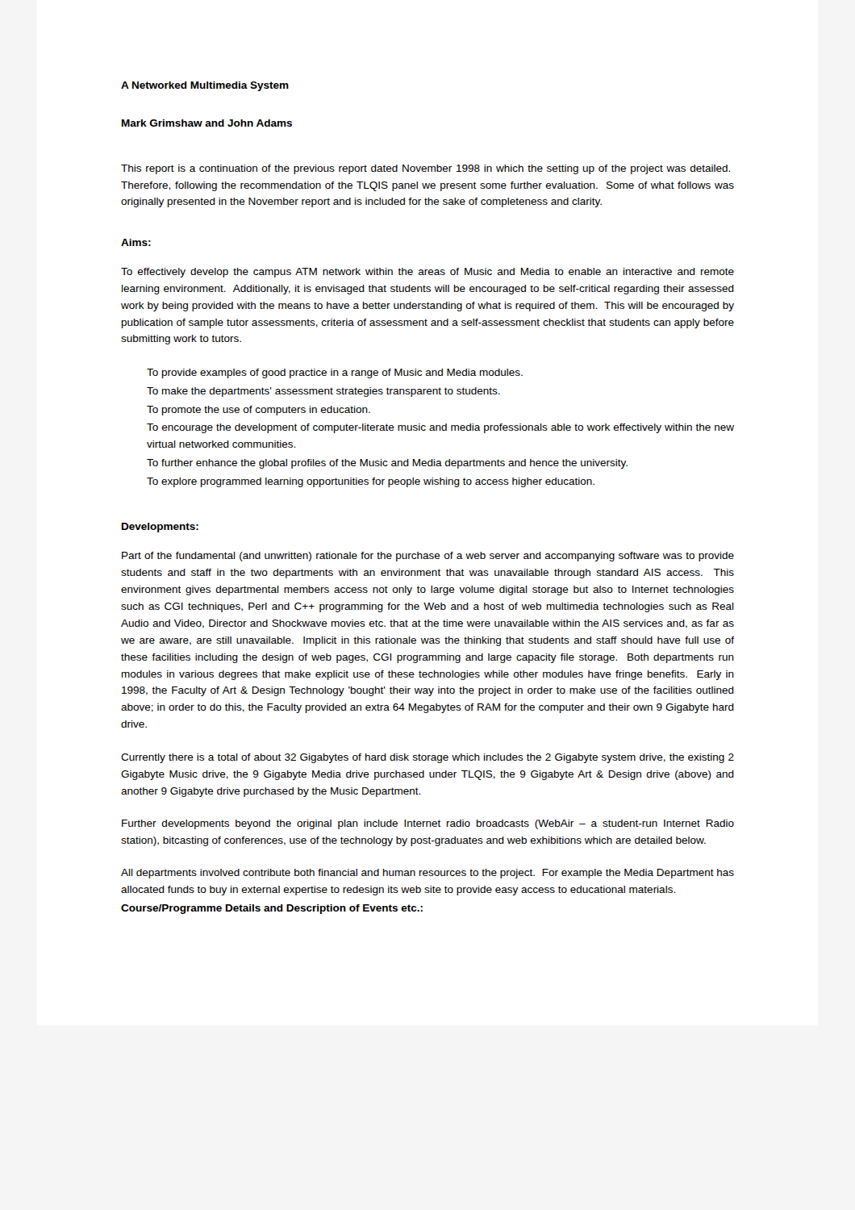A Networked Multimedia System
Mark Grimshaw and John Adams
This report is a continuation of the previous report dated November 1998 in which the setting up of the project was detailed. Therefore, following the recommendation of the TLQIS panel we present some further evaluation. Some of what follows was originally presented in the November report and is included for the sake of completeness and clarity.
Aims:
To effectively develop the campus ATM network within the areas of Music and Media to enable an interactive and remote learning environment. Additionally, it is envisaged that students will be encouraged to be self-critical regarding their assessed work by being provided with the means to have a better understanding of what is required of them. This will be encouraged by publication of sample tutor assessments, criteria of assessment and a self-assessment checklist that students can apply before submitting work to tutors.
To provide examples of good practice in a range of Music and Media modules.
To make the departments' assessment strategies transparent to students.
To promote the use of computers in education.
To encourage the development of computer-literate music and media professionals able to work effectively within the new virtual networked communities.
To further enhance the global profiles of the Music and Media departments and hence the university.
To explore programmed learning opportunities for people wishing to access higher education.
Developments:
Part of the fundamental (and unwritten) rationale for the purchase of a web server and accompanying software was to provide students and staff in the two departments with an environment that was unavailable through standard AIS access. This environment gives departmental members access not only to large volume digital storage but also to Internet technologies such as CGI techniques, Perl and C++ programming for the Web and a host of web multimedia technologies such as Real Audio and Video, Director and Shockwave movies etc. that at the time were unavailable within the AIS services and, as far as we are aware, are still unavailable. Implicit in this rationale was the thinking that students and staff should have full use of these facilities including the design of web pages, CGI programming and large capacity file storage. Both departments run modules in various degrees that make explicit use of these technologies while other modules have fringe benefits. Early in 1998, the Faculty of Art & Design Technology 'bought' their way into the project in order to make use of the facilities outlined above; in order to do this, the Faculty provided an extra 64 Megabytes of RAM for the computer and their own 9 Gigabyte hard drive.
Currently there is a total of about 32 Gigabytes of hard disk storage which includes the 2 Gigabyte system drive, the existing 2 Gigabyte Music drive, the 9 Gigabyte Media drive purchased under TLQIS, the 9 Gigabyte Art & Design drive (above) and another 9 Gigabyte drive purchased by the Music Department.
Further developments beyond the original plan include Internet radio broadcasts (WebAir – a student-run Internet Radio station), bitcasting of conferences, use of the technology by post-graduates and web exhibitions which are detailed below.
All departments involved contribute both financial and human resources to the project. For example the Media Department has allocated funds to buy in external expertise to redesign its web site to provide easy access to educational materials.
Course/Programme Details and Description of Events etc.: